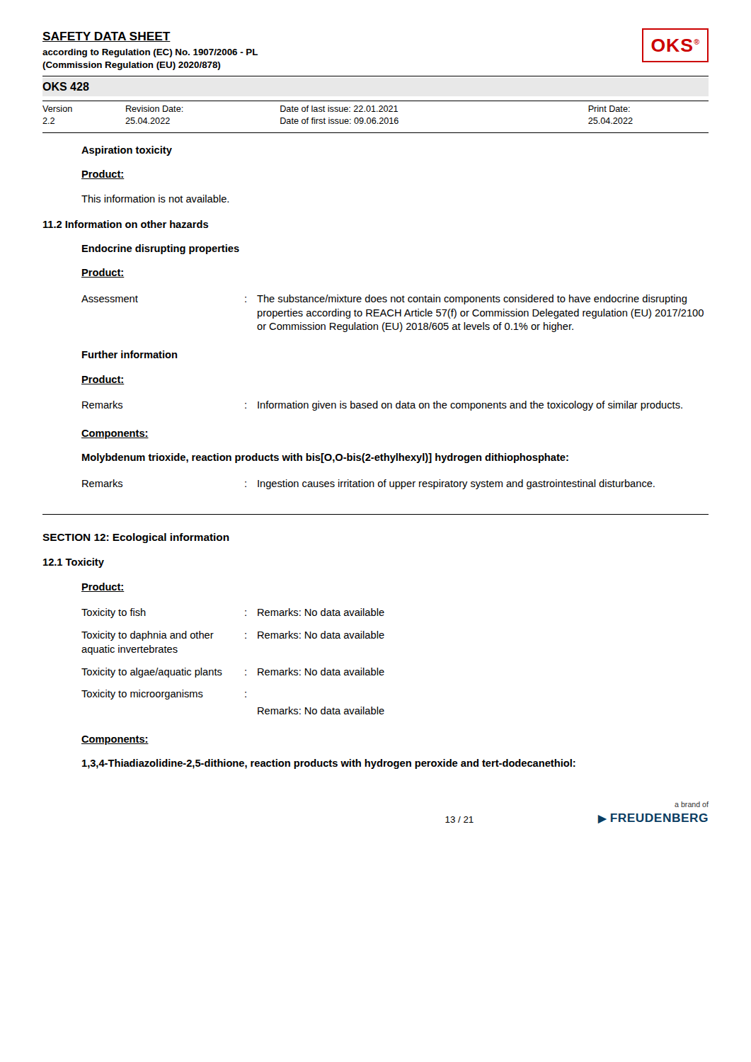SAFETY DATA SHEET
according to Regulation (EC) No. 1907/2006 - PL
(Commission Regulation (EU) 2020/878)
OKS®
OKS 428
| Version 2.2 | Revision Date: 25.04.2022 | Date of last issue: 22.01.2021 Date of first issue: 09.06.2016 | Print Date: 25.04.2022 |
Aspiration toxicity
Product:
This information is not available.
11.2 Information on other hazards
Endocrine disrupting properties
Product:
| Assessment | : | The substance/mixture does not contain components considered to have endocrine disrupting properties according to REACH Article 57(f) or Commission Delegated regulation (EU) 2017/2100 or Commission Regulation (EU) 2018/605 at levels of 0.1% or higher. |
Further information
Product:
| Remarks | : | Information given is based on data on the components and the toxicology of similar products. |
Components:
Molybdenum trioxide, reaction products with bis[O,O-bis(2-ethylhexyl)] hydrogen dithiophosphate:
| Remarks | : | Ingestion causes irritation of upper respiratory system and gastrointestinal disturbance. |
SECTION 12: Ecological information
12.1 Toxicity
Product:
| Toxicity to fish | : | Remarks: No data available |
| Toxicity to daphnia and other aquatic invertebrates | : | Remarks: No data available |
| Toxicity to algae/aquatic plants | : | Remarks: No data available |
| Toxicity to microorganisms | : | |
| | | Remarks: No data available |
Components:
1,3,4-Thiadiazolidine-2,5-dithione, reaction products with hydrogen peroxide and tert-dodecanethiol:
13 / 21
a brand of
FREUDENBERG